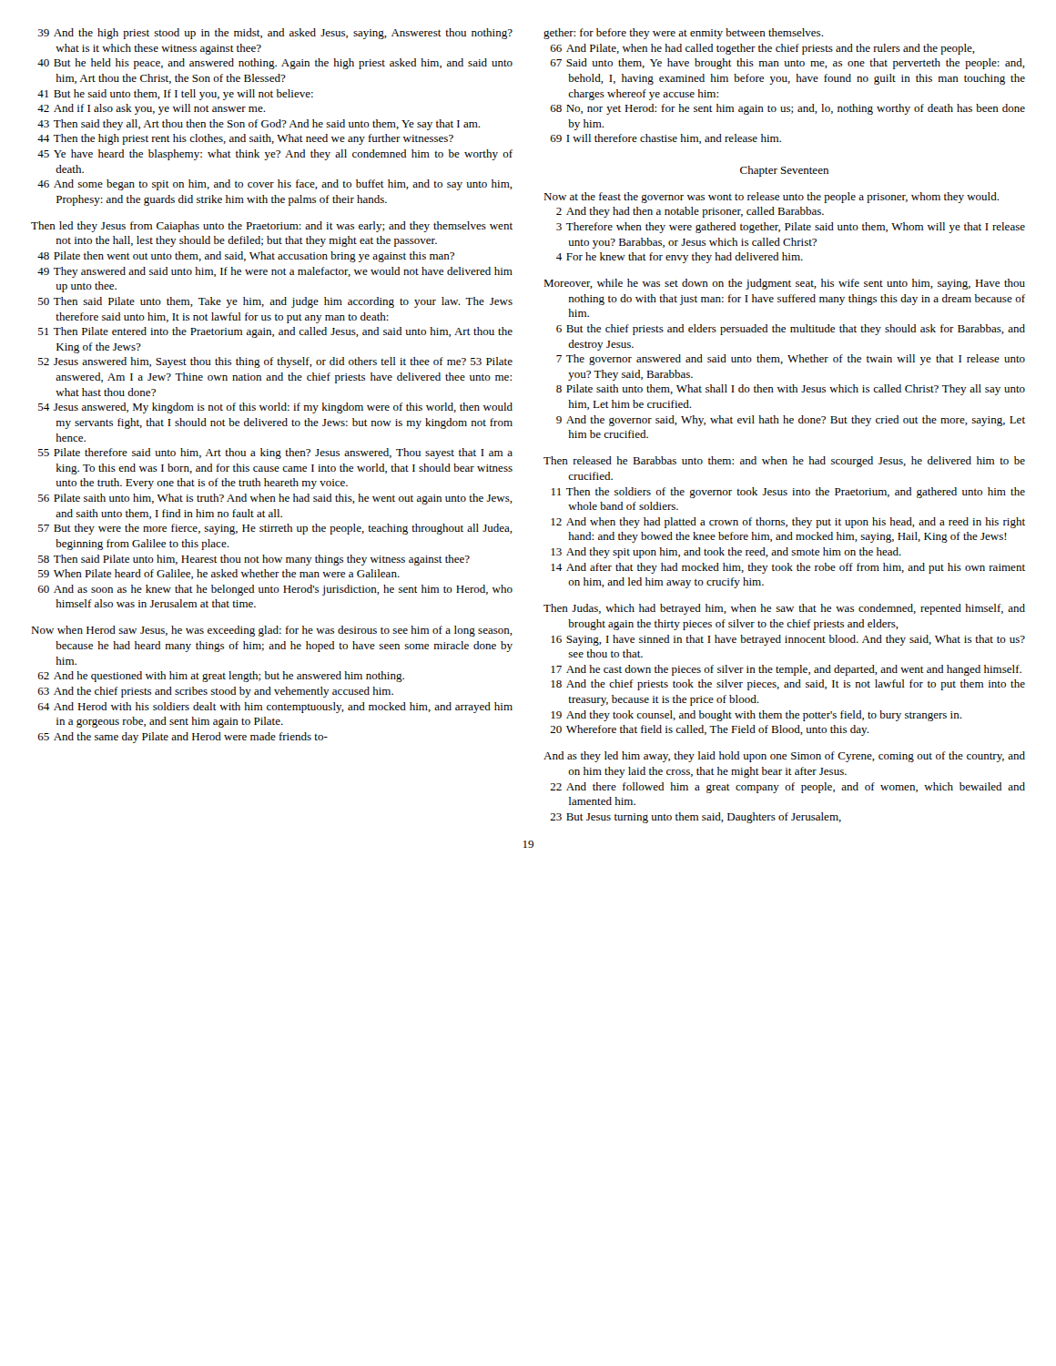39 And the high priest stood up in the midst, and asked Jesus, saying, Answerest thou nothing? what is it which these witness against thee?
40 But he held his peace, and answered nothing. Again the high priest asked him, and said unto him, Art thou the Christ, the Son of the Blessed?
41 But he said unto them, If I tell you, ye will not believe:
42 And if I also ask you, ye will not answer me.
43 Then said they all, Art thou then the Son of God? And he said unto them, Ye say that I am.
44 Then the high priest rent his clothes, and saith, What need we any further witnesses?
45 Ye have heard the blasphemy: what think ye? And they all condemned him to be worthy of death.
46 And some began to spit on him, and to cover his face, and to buffet him, and to say unto him, Prophesy: and the guards did strike him with the palms of their hands.
Then led they Jesus from Caiaphas unto the Praetorium: and it was early; and they themselves went not into the hall, lest they should be defiled; but that they might eat the passover.
48 Pilate then went out unto them, and said, What accusation bring ye against this man?
49 They answered and said unto him, If he were not a malefactor, we would not have delivered him up unto thee.
50 Then said Pilate unto them, Take ye him, and judge him according to your law. The Jews therefore said unto him, It is not lawful for us to put any man to death:
51 Then Pilate entered into the Praetorium again, and called Jesus, and said unto him, Art thou the King of the Jews?
52 Jesus answered him, Sayest thou this thing of thyself, or did others tell it thee of me? 53 Pilate answered, Am I a Jew? Thine own nation and the chief priests have delivered thee unto me: what hast thou done?
54 Jesus answered, My kingdom is not of this world: if my kingdom were of this world, then would my servants fight, that I should not be delivered to the Jews: but now is my kingdom not from hence.
55 Pilate therefore said unto him, Art thou a king then? Jesus answered, Thou sayest that I am a king. To this end was I born, and for this cause came I into the world, that I should bear witness unto the truth. Every one that is of the truth heareth my voice.
56 Pilate saith unto him, What is truth? And when he had said this, he went out again unto the Jews, and saith unto them, I find in him no fault at all.
57 But they were the more fierce, saying, He stirreth up the people, teaching throughout all Judea, beginning from Galilee to this place.
58 Then said Pilate unto him, Hearest thou not how many things they witness against thee?
59 When Pilate heard of Galilee, he asked whether the man were a Galilean.
60 And as soon as he knew that he belonged unto Herod's jurisdiction, he sent him to Herod, who himself also was in Jerusalem at that time.
Now when Herod saw Jesus, he was exceeding glad: for he was desirous to see him of a long season, because he had heard many things of him; and he hoped to have seen some miracle done by him.
62 And he questioned with him at great length; but he answered him nothing.
63 And the chief priests and scribes stood by and vehemently accused him.
64 And Herod with his soldiers dealt with him contemptuously, and mocked him, and arrayed him in a gorgeous robe, and sent him again to Pilate.
65 And the same day Pilate and Herod were made friends to-
gether: for before they were at enmity between themselves.
66 And Pilate, when he had called together the chief priests and the rulers and the people,
67 Said unto them, Ye have brought this man unto me, as one that perverteth the people: and, behold, I, having examined him before you, have found no guilt in this man touching the charges whereof ye accuse him:
68 No, nor yet Herod: for he sent him again to us; and, lo, nothing worthy of death has been done by him.
69 I will therefore chastise him, and release him.
Chapter Seventeen
Now at the feast the governor was wont to release unto the people a prisoner, whom they would.
2 And they had then a notable prisoner, called Barabbas.
3 Therefore when they were gathered together, Pilate said unto them, Whom will ye that I release unto you? Barabbas, or Jesus which is called Christ?
4 For he knew that for envy they had delivered him.
Moreover, while he was set down on the judgment seat, his wife sent unto him, saying, Have thou nothing to do with that just man: for I have suffered many things this day in a dream because of him.
6 But the chief priests and elders persuaded the multitude that they should ask for Barabbas, and destroy Jesus.
7 The governor answered and said unto them, Whether of the twain will ye that I release unto you? They said, Barabbas.
8 Pilate saith unto them, What shall I do then with Jesus which is called Christ? They all say unto him, Let him be crucified.
9 And the governor said, Why, what evil hath he done? But they cried out the more, saying, Let him be crucified.
Then released he Barabbas unto them: and when he had scourged Jesus, he delivered him to be crucified.
11 Then the soldiers of the governor took Jesus into the Praetorium, and gathered unto him the whole band of soldiers.
12 And when they had platted a crown of thorns, they put it upon his head, and a reed in his right hand: and they bowed the knee before him, and mocked him, saying, Hail, King of the Jews!
13 And they spit upon him, and took the reed, and smote him on the head.
14 And after that they had mocked him, they took the robe off from him, and put his own raiment on him, and led him away to crucify him.
Then Judas, which had betrayed him, when he saw that he was condemned, repented himself, and brought again the thirty pieces of silver to the chief priests and elders,
16 Saying, I have sinned in that I have betrayed innocent blood. And they said, What is that to us? see thou to that.
17 And he cast down the pieces of silver in the temple, and departed, and went and hanged himself.
18 And the chief priests took the silver pieces, and said, It is not lawful for to put them into the treasury, because it is the price of blood.
19 And they took counsel, and bought with them the potter's field, to bury strangers in.
20 Wherefore that field is called, The Field of Blood, unto this day.
And as they led him away, they laid hold upon one Simon of Cyrene, coming out of the country, and on him they laid the cross, that he might bear it after Jesus.
22 And there followed him a great company of people, and of women, which bewailed and lamented him.
23 But Jesus turning unto them said, Daughters of Jerusalem,
19